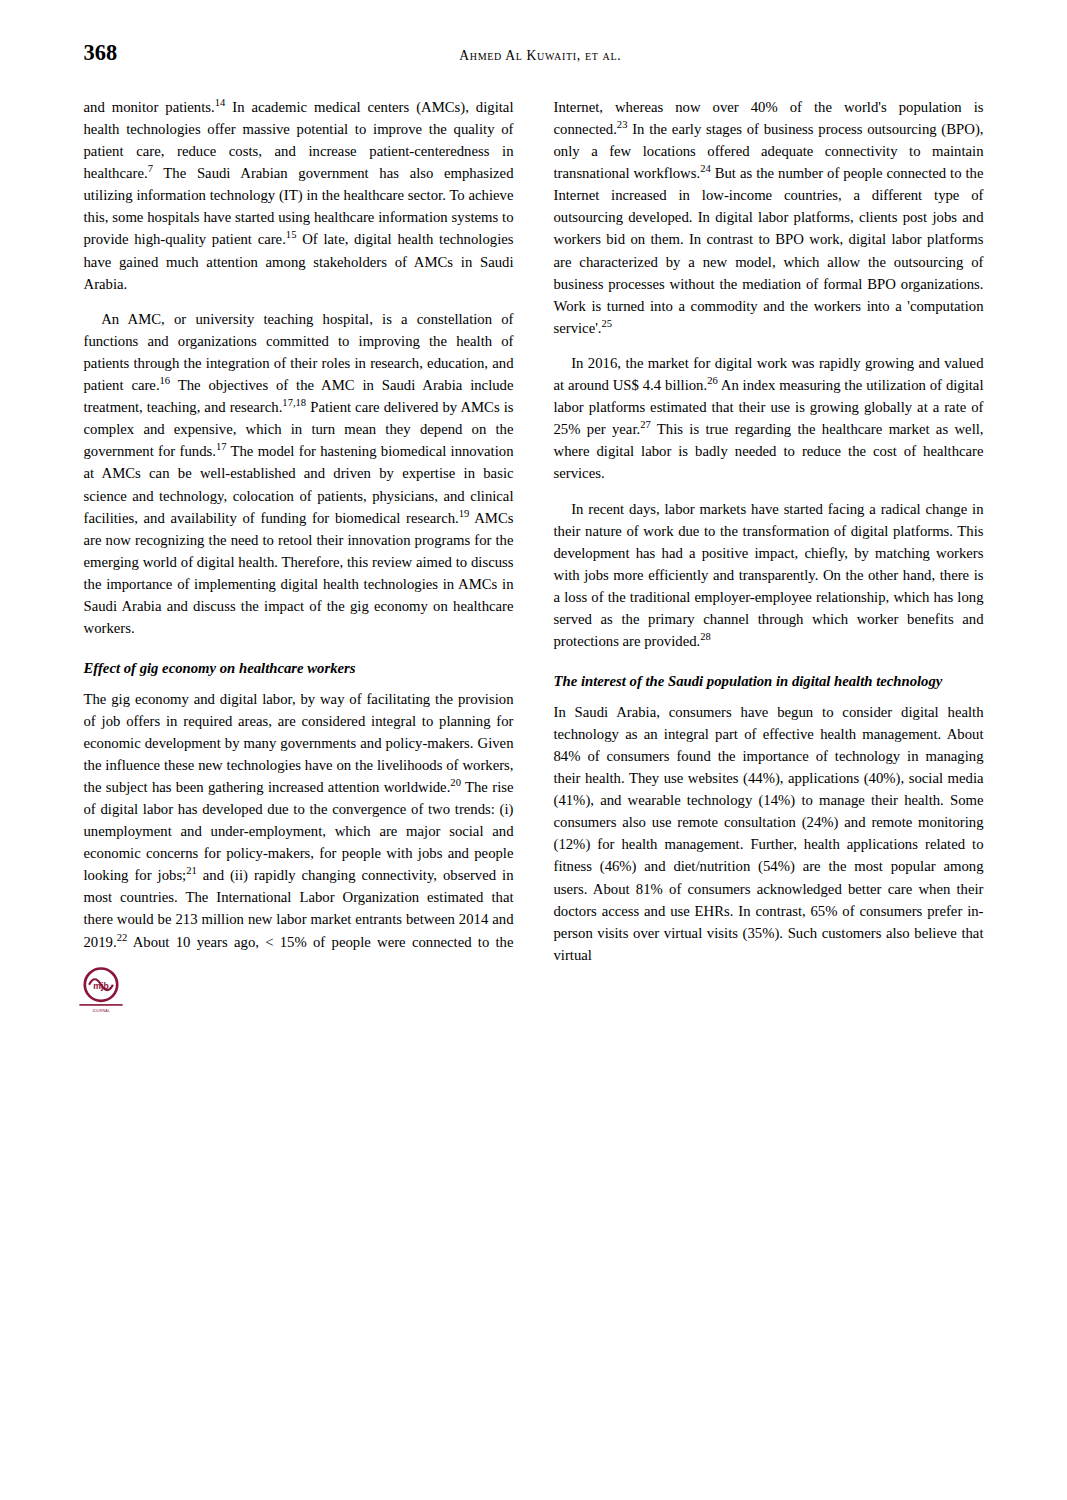368
Ahmed Al Kuwaiti, et al.
and monitor patients.14 In academic medical centers (AMCs), digital health technologies offer massive potential to improve the quality of patient care, reduce costs, and increase patient-centeredness in healthcare.7 The Saudi Arabian government has also emphasized utilizing information technology (IT) in the healthcare sector. To achieve this, some hospitals have started using healthcare information systems to provide high-quality patient care.15 Of late, digital health technologies have gained much attention among stakeholders of AMCs in Saudi Arabia.
An AMC, or university teaching hospital, is a constellation of functions and organizations committed to improving the health of patients through the integration of their roles in research, education, and patient care.16 The objectives of the AMC in Saudi Arabia include treatment, teaching, and research.17,18 Patient care delivered by AMCs is complex and expensive, which in turn mean they depend on the government for funds.17 The model for hastening biomedical innovation at AMCs can be well-established and driven by expertise in basic science and technology, colocation of patients, physicians, and clinical facilities, and availability of funding for biomedical research.19 AMCs are now recognizing the need to retool their innovation programs for the emerging world of digital health. Therefore, this review aimed to discuss the importance of implementing digital health technologies in AMCs in Saudi Arabia and discuss the impact of the gig economy on healthcare workers.
Effect of gig economy on healthcare workers
The gig economy and digital labor, by way of facilitating the provision of job offers in required areas, are considered integral to planning for economic development by many governments and policy-makers. Given the influence these new technologies have on the livelihoods of workers, the subject has been gathering increased attention worldwide.20 The rise of digital labor has developed due to the convergence of two trends: (i) unemployment and under-employment, which are major social and economic concerns for policy-makers, for people with jobs and people looking for jobs;21 and (ii) rapidly changing connectivity, observed in most countries. The International Labor Organization estimated that there would be 213 million new labor market entrants between 2014 and 2019.22 About 10 years ago, < 15% of people were connected to the Internet, whereas now over 40% of the world's population is connected.23 In the early stages of business process outsourcing (BPO), only a few locations offered adequate connectivity to maintain transnational workflows.24 But as the number of people connected to the Internet increased in low-income countries, a different type of outsourcing developed. In digital labor platforms, clients post jobs and workers bid on them. In contrast to BPO work, digital labor platforms are characterized by a new model, which allow the outsourcing of business processes without the mediation of formal BPO organizations. Work is turned into a commodity and the workers into a 'computation service'.25
In 2016, the market for digital work was rapidly growing and valued at around US$ 4.4 billion.26 An index measuring the utilization of digital labor platforms estimated that their use is growing globally at a rate of 25% per year.27 This is true regarding the healthcare market as well, where digital labor is badly needed to reduce the cost of healthcare services.
In recent days, labor markets have started facing a radical change in their nature of work due to the transformation of digital platforms. This development has had a positive impact, chiefly, by matching workers with jobs more efficiently and transparently. On the other hand, there is a loss of the traditional employer-employee relationship, which has long served as the primary channel through which worker benefits and protections are provided.28
The interest of the Saudi population in digital health technology
In Saudi Arabia, consumers have begun to consider digital health technology as an integral part of effective health management. About 84% of consumers found the importance of technology in managing their health. They use websites (44%), applications (40%), social media (41%), and wearable technology (14%) to manage their health. Some consumers also use remote consultation (24%) and remote monitoring (12%) for health management. Further, health applications related to fitness (46%) and diet/nutrition (54%) are the most popular among users. About 81% of consumers acknowledged better care when their doctors access and use EHRs. In contrast, 65% of consumers prefer in-person visits over virtual visits (35%). Such customers also believe that virtual
mjb JOURNAL